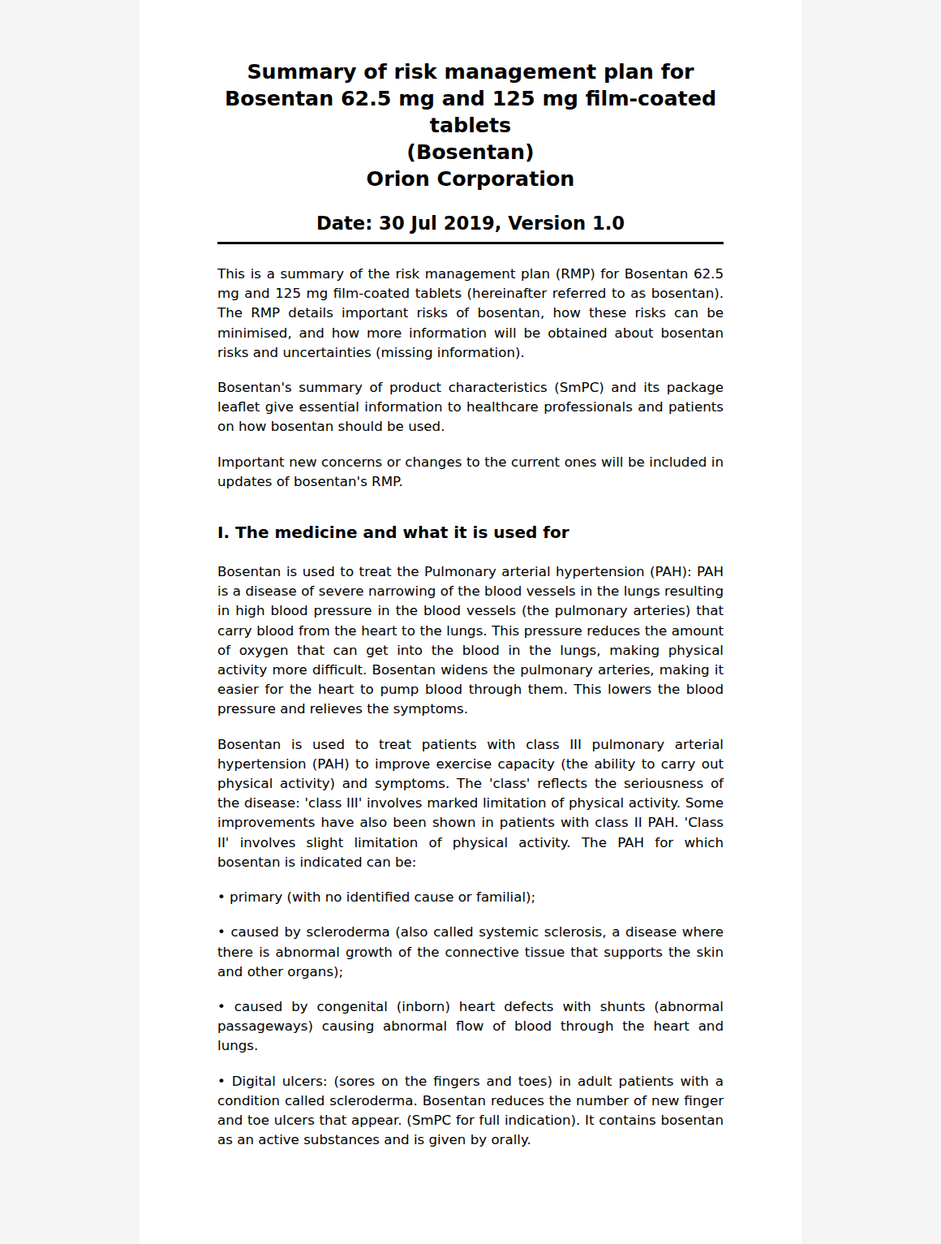Summary of risk management plan for
Bosentan 62.5 mg and 125 mg film-coated tablets
(Bosentan)
Orion Corporation
Date: 30 Jul 2019, Version 1.0
This is a summary of the risk management plan (RMP) for Bosentan 62.5 mg and 125 mg film-coated tablets (hereinafter referred to as bosentan). The RMP details important risks of bosentan, how these risks can be minimised, and how more information will be obtained about bosentan risks and uncertainties (missing information).
Bosentan's summary of product characteristics (SmPC) and its package leaflet give essential information to healthcare professionals and patients on how bosentan should be used.
Important new concerns or changes to the current ones will be included in updates of bosentan's RMP.
I. The medicine and what it is used for
Bosentan is used to treat the Pulmonary arterial hypertension (PAH): PAH is a disease of severe narrowing of the blood vessels in the lungs resulting in high blood pressure in the blood vessels (the pulmonary arteries) that carry blood from the heart to the lungs. This pressure reduces the amount of oxygen that can get into the blood in the lungs, making physical activity more difficult. Bosentan widens the pulmonary arteries, making it easier for the heart to pump blood through them. This lowers the blood pressure and relieves the symptoms.
Bosentan is used to treat patients with class III pulmonary arterial hypertension (PAH) to improve exercise capacity (the ability to carry out physical activity) and symptoms. The 'class' reflects the seriousness of the disease: 'class III' involves marked limitation of physical activity. Some improvements have also been shown in patients with class II PAH. 'Class II' involves slight limitation of physical activity. The PAH for which bosentan is indicated can be:
• primary (with no identified cause or familial);
• caused by scleroderma (also called systemic sclerosis, a disease where there is abnormal growth of the connective tissue that supports the skin and other organs);
• caused by congenital (inborn) heart defects with shunts (abnormal passageways) causing abnormal flow of blood through the heart and lungs.
• Digital ulcers: (sores on the fingers and toes) in adult patients with a condition called scleroderma. Bosentan reduces the number of new finger and toe ulcers that appear. (SmPC for full indication). It contains bosentan as an active substances and is given by orally.